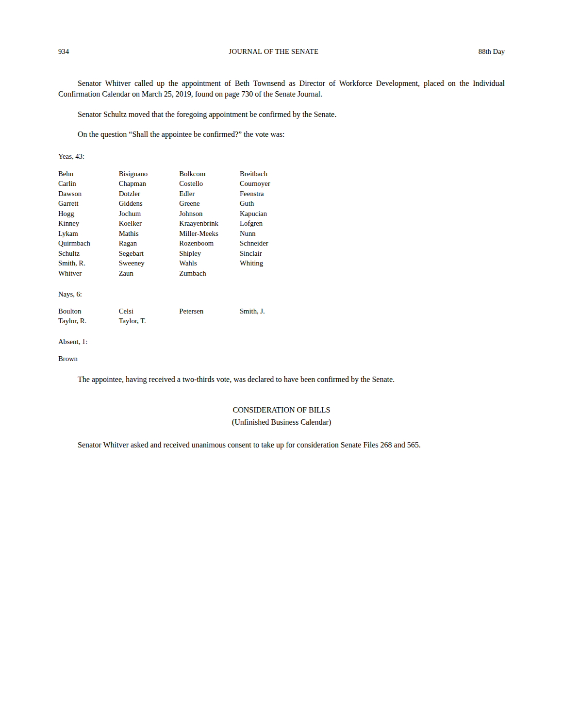934 JOURNAL OF THE SENATE 88th Day
Senator Whitver called up the appointment of Beth Townsend as Director of Workforce Development, placed on the Individual Confirmation Calendar on March 25, 2019, found on page 730 of the Senate Journal.
Senator Schultz moved that the foregoing appointment be confirmed by the Senate.
On the question “Shall the appointee be confirmed?” the vote was:
Yeas, 43:
| Behn | Bisignano | Bolkcom | Breitbach |
| Carlin | Chapman | Costello | Cournoyer |
| Dawson | Dotzler | Edler | Feenstra |
| Garrett | Giddens | Greene | Guth |
| Hogg | Jochum | Johnson | Kapucian |
| Kinney | Koelker | Kraayenbrink | Lofgren |
| Lykam | Mathis | Miller-Meeks | Nunn |
| Quirmbach | Ragan | Rozenboom | Schneider |
| Schultz | Segebart | Shipley | Sinclair |
| Smith, R. | Sweeney | Wahls | Whiting |
| Whitver | Zaun | Zumbach | |
Nays, 6:
| Boulton | Celsi | Petersen | Smith, J. |
| Taylor, R. | Taylor, T. | | |
Absent, 1:
Brown
The appointee, having received a two-thirds vote, was declared to have been confirmed by the Senate.
CONSIDERATION OF BILLS
(Unfinished Business Calendar)
Senator Whitver asked and received unanimous consent to take up for consideration Senate Files 268 and 565.